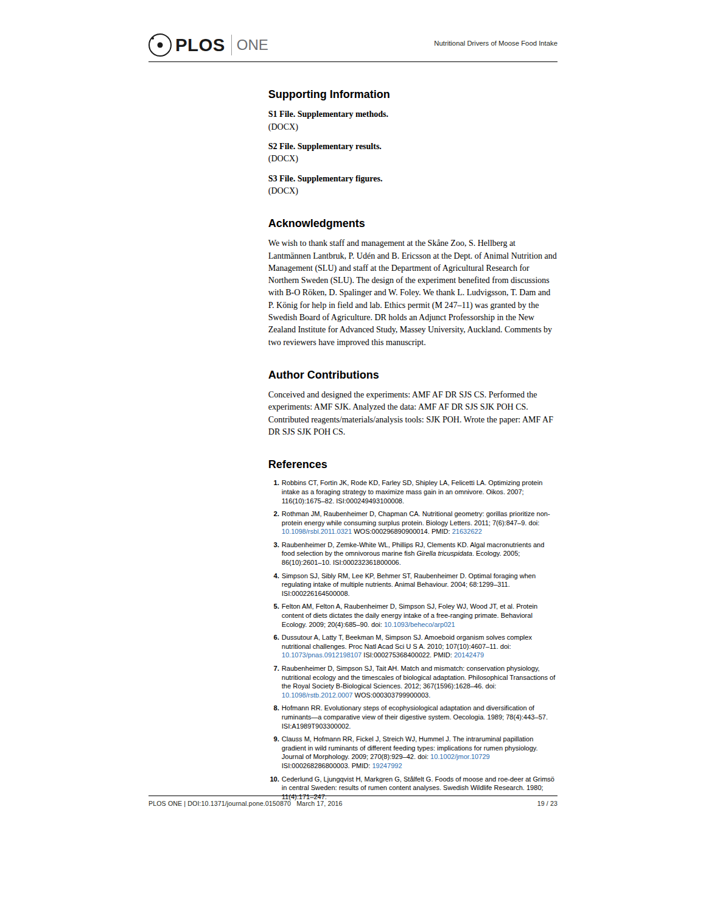PLOS ONE
Nutritional Drivers of Moose Food Intake
Supporting Information
S1 File. Supplementary methods. (DOCX)
S2 File. Supplementary results. (DOCX)
S3 File. Supplementary figures. (DOCX)
Acknowledgments
We wish to thank staff and management at the Skåne Zoo, S. Hellberg at Lantmännen Lantbruk, P. Udén and B. Ericsson at the Dept. of Animal Nutrition and Management (SLU) and staff at the Department of Agricultural Research for Northern Sweden (SLU). The design of the experiment benefited from discussions with B-O Röken, D. Spalinger and W. Foley. We thank L. Ludvigsson, T. Dam and P. König for help in field and lab. Ethics permit (M 247–11) was granted by the Swedish Board of Agriculture. DR holds an Adjunct Professorship in the New Zealand Institute for Advanced Study, Massey University, Auckland. Comments by two reviewers have improved this manuscript.
Author Contributions
Conceived and designed the experiments: AMF AF DR SJS CS. Performed the experiments: AMF SJK. Analyzed the data: AMF AF DR SJS SJK POH CS. Contributed reagents/materials/analysis tools: SJK POH. Wrote the paper: AMF AF DR SJS SJK POH CS.
References
Robbins CT, Fortin JK, Rode KD, Farley SD, Shipley LA, Felicetti LA. Optimizing protein intake as a foraging strategy to maximize mass gain in an omnivore. Oikos. 2007; 116(10):1675–82. ISI:000249493100008.
Rothman JM, Raubenheimer D, Chapman CA. Nutritional geometry: gorillas prioritize non-protein energy while consuming surplus protein. Biology Letters. 2011; 7(6):847–9. doi: 10.1098/rsbl.2011.0321 WOS:000296890900014. PMID: 21632622
Raubenheimer D, Zemke-White WL, Phillips RJ, Clements KD. Algal macronutrients and food selection by the omnivorous marine fish Girella tricuspidata. Ecology. 2005; 86(10):2601–10. ISI:000232361800006.
Simpson SJ, Sibly RM, Lee KP, Behmer ST, Raubenheimer D. Optimal foraging when regulating intake of multiple nutrients. Animal Behaviour. 2004; 68:1299–311. ISI:000226164500008.
Felton AM, Felton A, Raubenheimer D, Simpson SJ, Foley WJ, Wood JT, et al. Protein content of diets dictates the daily energy intake of a free-ranging primate. Behavioral Ecology. 2009; 20(4):685–90. doi: 10.1093/beheco/arp021
Dussutour A, Latty T, Beekman M, Simpson SJ. Amoeboid organism solves complex nutritional challenges. Proc Natl Acad Sci U S A. 2010; 107(10):4607–11. doi: 10.1073/pnas.0912198107 ISI:000275368400022. PMID: 20142479
Raubenheimer D, Simpson SJ, Tait AH. Match and mismatch: conservation physiology, nutritional ecology and the timescales of biological adaptation. Philosophical Transactions of the Royal Society B-Biological Sciences. 2012; 367(1596):1628–46. doi: 10.1098/rstb.2012.0007 WOS:000303799900003.
Hofmann RR. Evolutionary steps of ecophysiological adaptation and diversification of ruminants—a comparative view of their digestive system. Oecologia. 1989; 78(4):443–57. ISI:A1989T903300002.
Clauss M, Hofmann RR, Fickel J, Streich WJ, Hummel J. The intraruminal papillation gradient in wild ruminants of different feeding types: implications for rumen physiology. Journal of Morphology. 2009; 270(8):929–42. doi: 10.1002/jmor.10729 ISI:000268286800003. PMID: 19247992
Cederlund G, Ljungqvist H, Markgren G, Stålfelt G. Foods of moose and roe-deer at Grimsö in central Sweden: results of rumen content analyses. Swedish Wildlife Research. 1980; 11(4):171–247.
PLOS ONE | DOI:10.1371/journal.pone.0150870 March 17, 2016
19 / 23